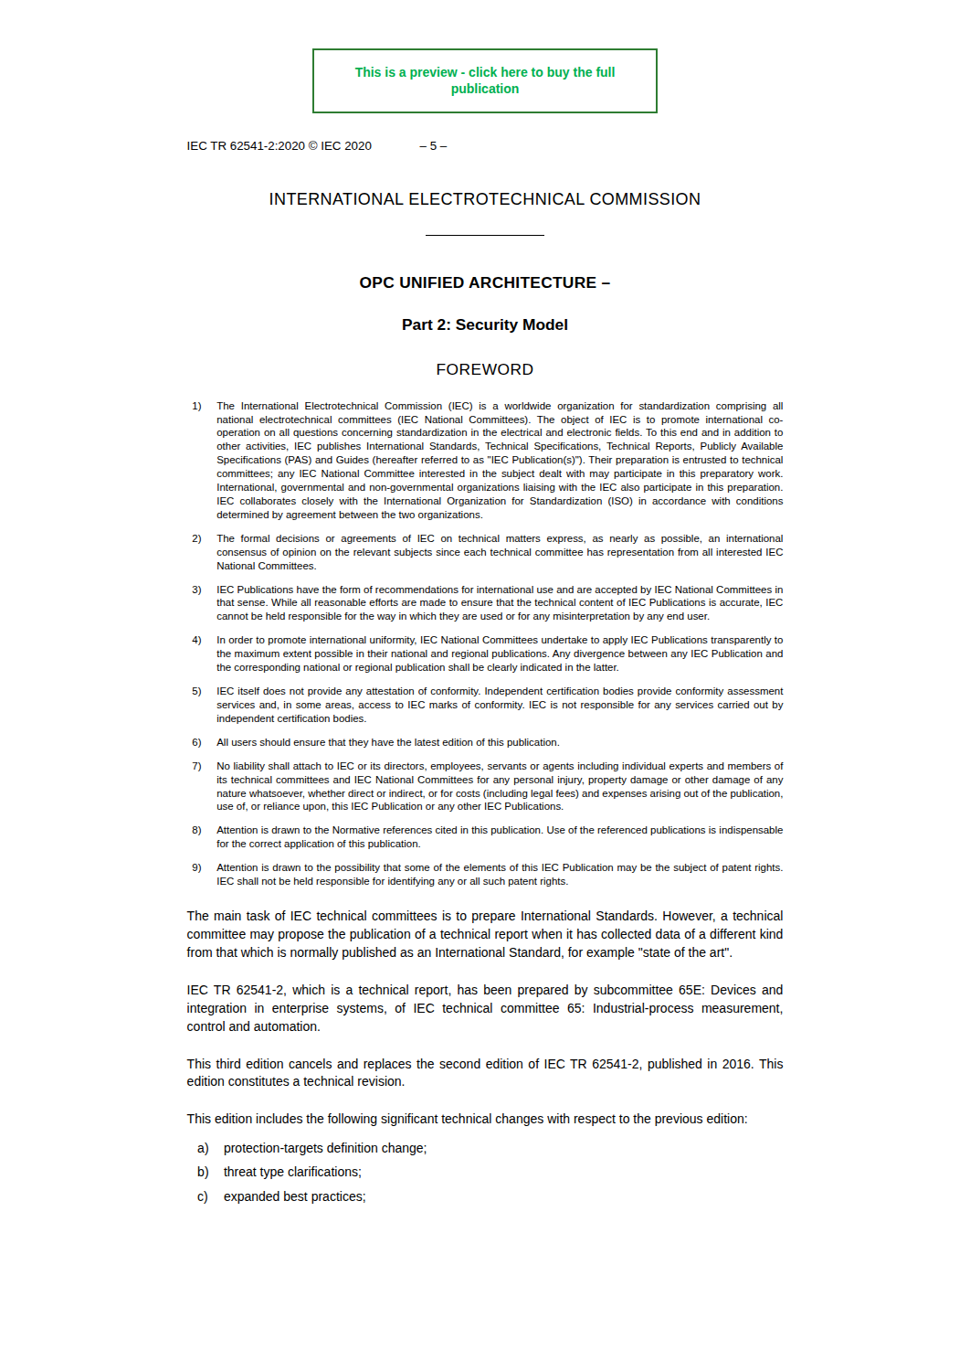This is a preview - click here to buy the full publication
IEC TR 62541-2:2020 © IEC 2020
– 5 –
INTERNATIONAL ELECTROTECHNICAL COMMISSION
OPC UNIFIED ARCHITECTURE –
Part 2: Security Model
FOREWORD
1) The International Electrotechnical Commission (IEC) is a worldwide organization for standardization comprising all national electrotechnical committees (IEC National Committees). The object of IEC is to promote international co-operation on all questions concerning standardization in the electrical and electronic fields. To this end and in addition to other activities, IEC publishes International Standards, Technical Specifications, Technical Reports, Publicly Available Specifications (PAS) and Guides (hereafter referred to as "IEC Publication(s)"). Their preparation is entrusted to technical committees; any IEC National Committee interested in the subject dealt with may participate in this preparatory work. International, governmental and non-governmental organizations liaising with the IEC also participate in this preparation. IEC collaborates closely with the International Organization for Standardization (ISO) in accordance with conditions determined by agreement between the two organizations.
2) The formal decisions or agreements of IEC on technical matters express, as nearly as possible, an international consensus of opinion on the relevant subjects since each technical committee has representation from all interested IEC National Committees.
3) IEC Publications have the form of recommendations for international use and are accepted by IEC National Committees in that sense. While all reasonable efforts are made to ensure that the technical content of IEC Publications is accurate, IEC cannot be held responsible for the way in which they are used or for any misinterpretation by any end user.
4) In order to promote international uniformity, IEC National Committees undertake to apply IEC Publications transparently to the maximum extent possible in their national and regional publications. Any divergence between any IEC Publication and the corresponding national or regional publication shall be clearly indicated in the latter.
5) IEC itself does not provide any attestation of conformity. Independent certification bodies provide conformity assessment services and, in some areas, access to IEC marks of conformity. IEC is not responsible for any services carried out by independent certification bodies.
6) All users should ensure that they have the latest edition of this publication.
7) No liability shall attach to IEC or its directors, employees, servants or agents including individual experts and members of its technical committees and IEC National Committees for any personal injury, property damage or other damage of any nature whatsoever, whether direct or indirect, or for costs (including legal fees) and expenses arising out of the publication, use of, or reliance upon, this IEC Publication or any other IEC Publications.
8) Attention is drawn to the Normative references cited in this publication. Use of the referenced publications is indispensable for the correct application of this publication.
9) Attention is drawn to the possibility that some of the elements of this IEC Publication may be the subject of patent rights. IEC shall not be held responsible for identifying any or all such patent rights.
The main task of IEC technical committees is to prepare International Standards. However, a technical committee may propose the publication of a technical report when it has collected data of a different kind from that which is normally published as an International Standard, for example "state of the art".
IEC TR 62541-2, which is a technical report, has been prepared by subcommittee 65E: Devices and integration in enterprise systems, of IEC technical committee 65: Industrial-process measurement, control and automation.
This third edition cancels and replaces the second edition of IEC TR 62541-2, published in 2016. This edition constitutes a technical revision.
This edition includes the following significant technical changes with respect to the previous edition:
a) protection-targets definition change;
b) threat type clarifications;
c) expanded best practices;